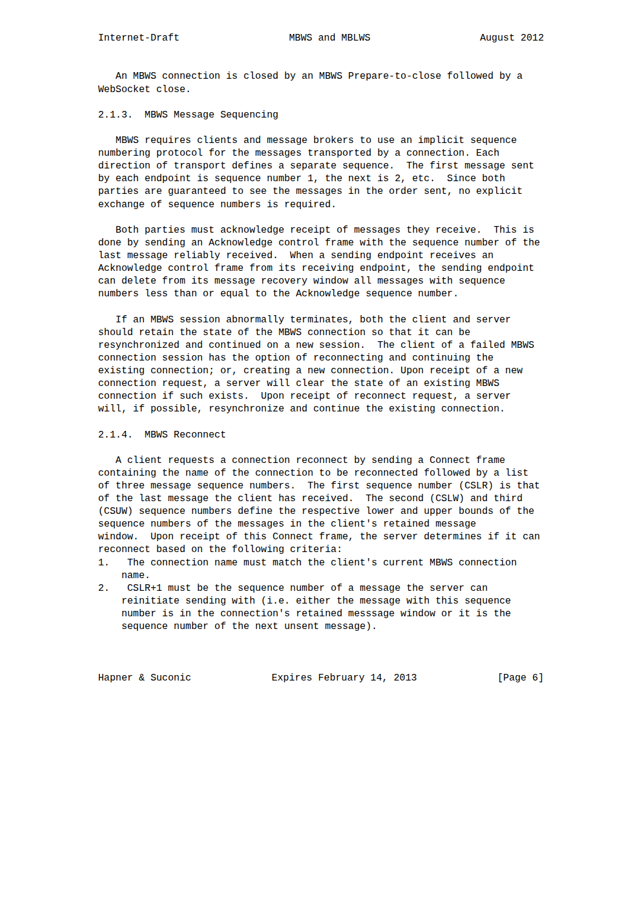Internet-Draft MBWS and MBLWS August 2012
An MBWS connection is closed by an MBWS Prepare-to-close followed by a WebSocket close.
2.1.3. MBWS Message Sequencing
MBWS requires clients and message brokers to use an implicit sequence numbering protocol for the messages transported by a connection. Each direction of transport defines a separate sequence. The first message sent by each endpoint is sequence number 1, the next is 2, etc. Since both parties are guaranteed to see the messages in the order sent, no explicit exchange of sequence numbers is required.
Both parties must acknowledge receipt of messages they receive. This is done by sending an Acknowledge control frame with the sequence number of the last message reliably received. When a sending endpoint receives an Acknowledge control frame from its receiving endpoint, the sending endpoint can delete from its message recovery window all messages with sequence numbers less than or equal to the Acknowledge sequence number.
If an MBWS session abnormally terminates, both the client and server should retain the state of the MBWS connection so that it can be resynchronized and continued on a new session. The client of a failed MBWS connection session has the option of reconnecting and continuing the existing connection; or, creating a new connection. Upon receipt of a new connection request, a server will clear the state of an existing MBWS connection if such exists. Upon receipt of reconnect request, a server will, if possible, resynchronize and continue the existing connection.
2.1.4. MBWS Reconnect
A client requests a connection reconnect by sending a Connect frame containing the name of the connection to be reconnected followed by a list of three message sequence numbers. The first sequence number (CSLR) is that of the last message the client has received. The second (CSLW) and third (CSUW) sequence numbers define the respective lower and upper bounds of the sequence numbers of the messages in the client's retained message window. Upon receipt of this Connect frame, the server determines if it can reconnect based on the following criteria:
1. The connection name must match the client's current MBWS connection name.
2. CSLR+1 must be the sequence number of a message the server can reinitiate sending with (i.e. either the message with this sequence number is in the connection's retained messsage window or it is the sequence number of the next unsent message).
Hapner & Suconic Expires February 14, 2013 [Page 6]